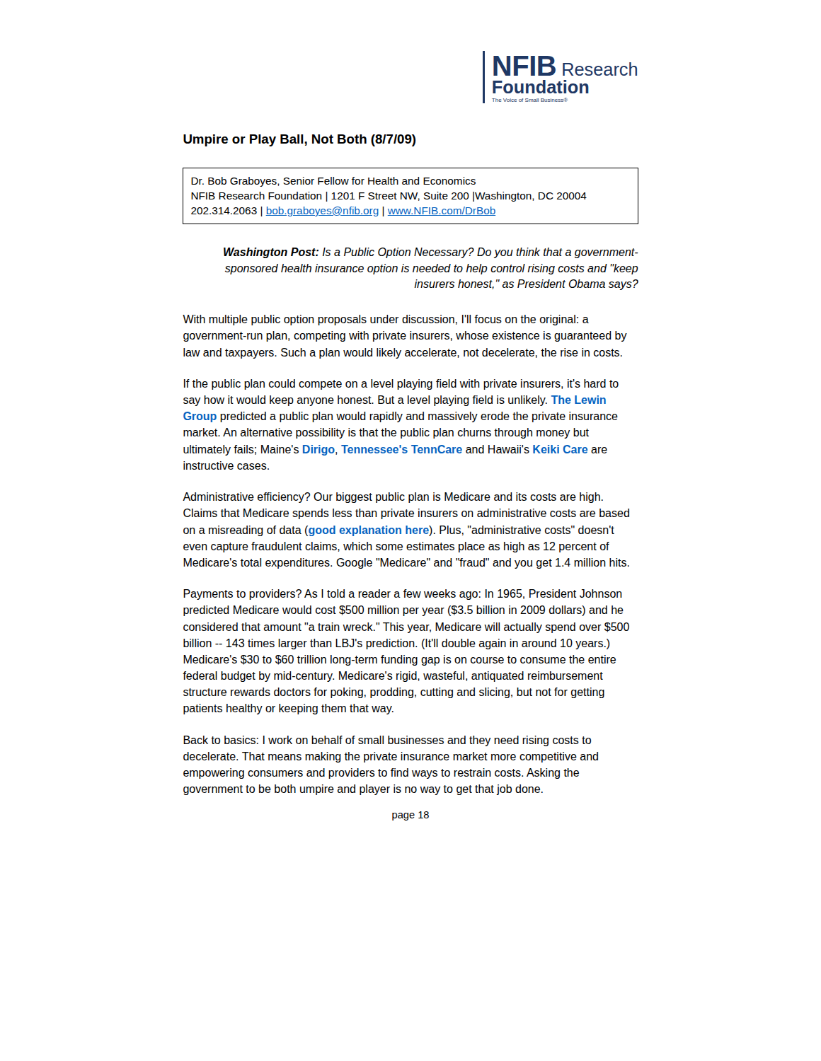NFIB Research Foundation The Voice of Small Business®
Umpire or Play Ball, Not Both (8/7/09)
Dr. Bob Graboyes, Senior Fellow for Health and Economics
NFIB Research Foundation | 1201 F Street NW, Suite 200 |Washington, DC 20004
202.314.2063 | bob.graboyes@nfib.org | www.NFIB.com/DrBob
Washington Post: Is a Public Option Necessary? Do you think that a government-sponsored health insurance option is needed to help control rising costs and "keep insurers honest," as President Obama says?
With multiple public option proposals under discussion, I'll focus on the original: a government-run plan, competing with private insurers, whose existence is guaranteed by law and taxpayers. Such a plan would likely accelerate, not decelerate, the rise in costs.
If the public plan could compete on a level playing field with private insurers, it's hard to say how it would keep anyone honest. But a level playing field is unlikely. The Lewin Group predicted a public plan would rapidly and massively erode the private insurance market. An alternative possibility is that the public plan churns through money but ultimately fails; Maine's Dirigo, Tennessee's TennCare and Hawaii's Keiki Care are instructive cases.
Administrative efficiency? Our biggest public plan is Medicare and its costs are high. Claims that Medicare spends less than private insurers on administrative costs are based on a misreading of data (good explanation here). Plus, "administrative costs" doesn't even capture fraudulent claims, which some estimates place as high as 12 percent of Medicare's total expenditures. Google "Medicare" and "fraud" and you get 1.4 million hits.
Payments to providers? As I told a reader a few weeks ago: In 1965, President Johnson predicted Medicare would cost $500 million per year ($3.5 billion in 2009 dollars) and he considered that amount "a train wreck." This year, Medicare will actually spend over $500 billion -- 143 times larger than LBJ's prediction. (It'll double again in around 10 years.) Medicare's $30 to $60 trillion long-term funding gap is on course to consume the entire federal budget by mid-century. Medicare's rigid, wasteful, antiquated reimbursement structure rewards doctors for poking, prodding, cutting and slicing, but not for getting patients healthy or keeping them that way.
Back to basics: I work on behalf of small businesses and they need rising costs to decelerate. That means making the private insurance market more competitive and empowering consumers and providers to find ways to restrain costs. Asking the government to be both umpire and player is no way to get that job done.
page 18